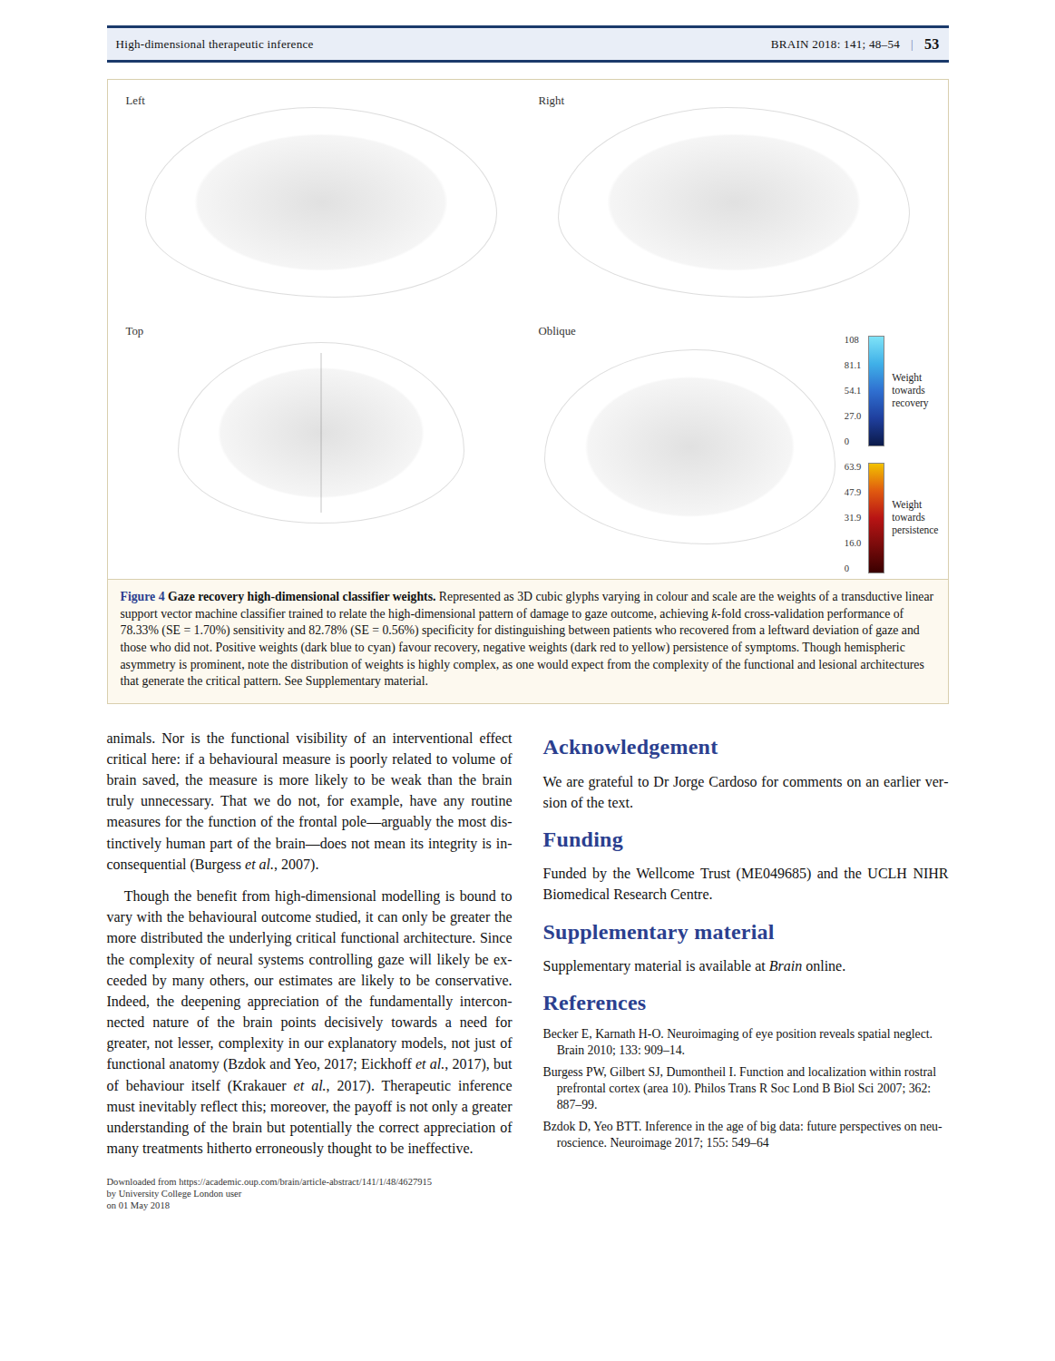High-dimensional therapeutic inference
BRAIN 2018: 141; 48–54 | 53
Left
Right
Top
Oblique
10881.154.127.00
Weight
towards
recovery
63.947.931.916.00
Weight
towards
persistence
Figure 4 Gaze recovery high-dimensional classifier weights. Represented as 3D cubic glyphs varying in colour and scale are the weights of a transductive linear support vector machine classifier trained to relate the high-dimensional pattern of damage to gaze outcome, achieving k-fold cross-validation performance of 78.33% (SE = 1.70%) sensitivity and 82.78% (SE = 0.56%) specificity for distinguishing between patients who recovered from a leftward deviation of gaze and those who did not. Positive weights (dark blue to cyan) favour recovery, negative weights (dark red to yellow) persistence of symptoms. Though hemispheric asymmetry is prominent, note the distribution of weights is highly complex, as one would expect from the complexity of the functional and lesional architectures that generate the critical pattern. See Supplementary material.
animals. Nor is the functional visibility of an interventional effect critical here: if a behavioural measure is poorly related to volume of brain saved, the measure is more likely to be weak than the brain truly unnecessary. That we do not, for example, have any routine measures for the function of the frontal pole—arguably the most distinctively human part of the brain—does not mean its integrity is inconsequential (Burgess et al., 2007).
Though the benefit from high-dimensional modelling is bound to vary with the behavioural outcome studied, it can only be greater the more distributed the underlying critical functional architecture. Since the complexity of neural systems controlling gaze will likely be exceeded by many others, our estimates are likely to be conservative. Indeed, the deepening appreciation of the fundamentally interconnected nature of the brain points decisively towards a need for greater, not lesser, complexity in our explanatory models, not just of functional anatomy (Bzdok and Yeo, 2017; Eickhoff et al., 2017), but of behaviour itself (Krakauer et al., 2017). Therapeutic inference must inevitably reflect this; moreover, the payoff is not only a greater understanding of the brain but potentially the correct appreciation of many treatments hitherto erroneously thought to be ineffective.
Acknowledgement
We are grateful to Dr Jorge Cardoso for comments on an earlier version of the text.
Funding
Funded by the Wellcome Trust (ME049685) and the UCLH NIHR Biomedical Research Centre.
Supplementary material
Supplementary material is available at Brain online.
References
Becker E, Karnath H-O. Neuroimaging of eye position reveals spatial neglect. Brain 2010; 133: 909–14.
Burgess PW, Gilbert SJ, Dumontheil I. Function and localization within rostral prefrontal cortex (area 10). Philos Trans R Soc Lond B Biol Sci 2007; 362: 887–99.
Bzdok D, Yeo BTT. Inference in the age of big data: future perspectives on neuroscience. Neuroimage 2017; 155: 549–64
Downloaded from https://academic.oup.com/brain/article-abstract/141/1/48/4627915
by University College London user
on 01 May 2018